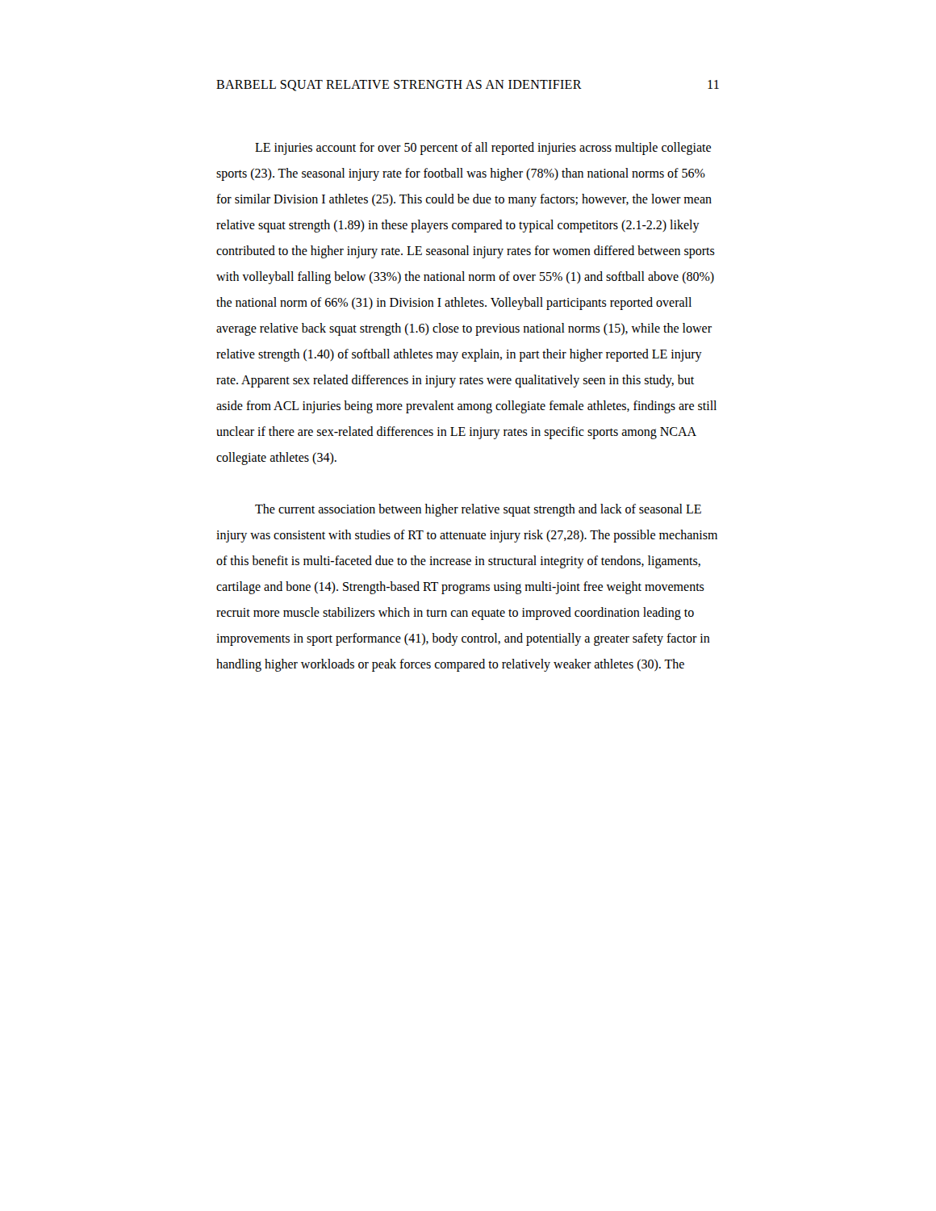Barbell Squat Relative Strength as an Identifier 11
LE injuries account for over 50 percent of all reported injuries across multiple collegiate sports (23). The seasonal injury rate for football was higher (78%) than national norms of 56% for similar Division I athletes (25). This could be due to many factors; however, the lower mean relative squat strength (1.89) in these players compared to typical competitors (2.1-2.2) likely contributed to the higher injury rate. LE seasonal injury rates for women differed between sports with volleyball falling below (33%) the national norm of over 55% (1) and softball above (80%) the national norm of 66% (31) in Division I athletes. Volleyball participants reported overall average relative back squat strength (1.6) close to previous national norms (15), while the lower relative strength (1.40) of softball athletes may explain, in part their higher reported LE injury rate. Apparent sex related differences in injury rates were qualitatively seen in this study, but aside from ACL injuries being more prevalent among collegiate female athletes, findings are still unclear if there are sex-related differences in LE injury rates in specific sports among NCAA collegiate athletes (34).
The current association between higher relative squat strength and lack of seasonal LE injury was consistent with studies of RT to attenuate injury risk (27,28). The possible mechanism of this benefit is multi-faceted due to the increase in structural integrity of tendons, ligaments, cartilage and bone (14). Strength-based RT programs using multi-joint free weight movements recruit more muscle stabilizers which in turn can equate to improved coordination leading to improvements in sport performance (41), body control, and potentially a greater safety factor in handling higher workloads or peak forces compared to relatively weaker athletes (30). The